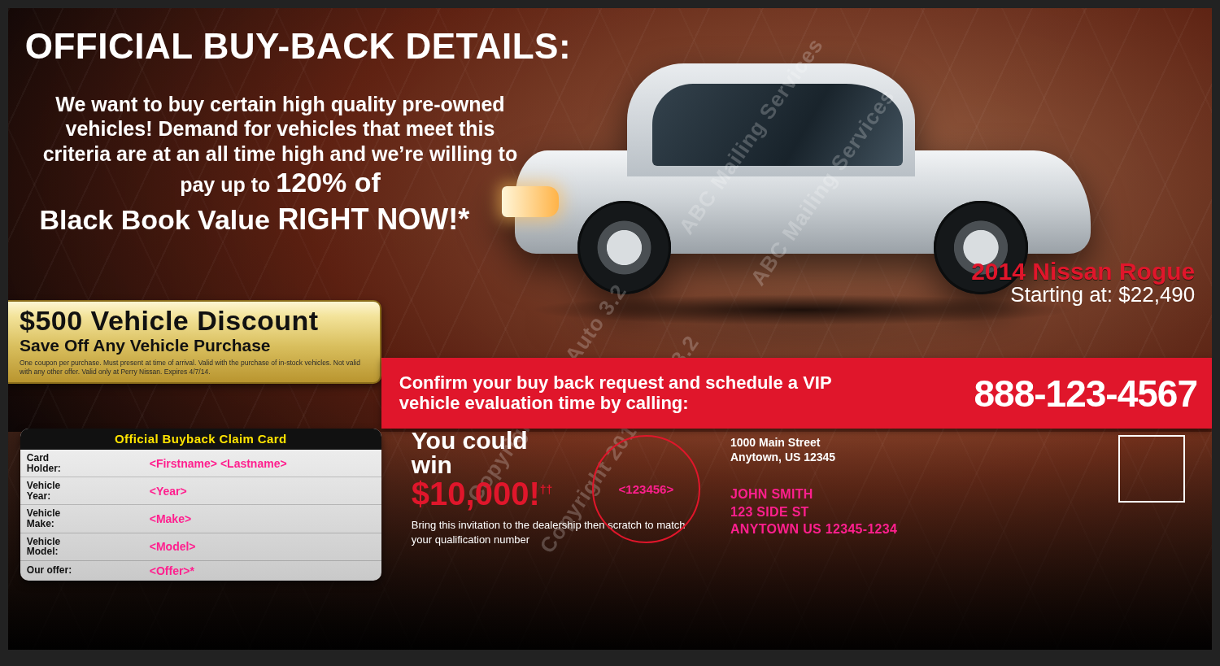ABC Mailing Services ABC Mailing Services Copyright 2014 Auto 3.2 Copyright 2014 Auto 3.2
Official Buy-Back Details:
We want to buy certain high quality pre-owned vehicles! Demand for vehicles that meet this criteria are at an all time high and we’re willing to pay up to 120% of Black Book Value Right Now!*
2014 Nissan Rogue
Starting at: $22,490
$500 Vehicle Discount
Save Off Any Vehicle Purchase
One coupon per purchase. Must present at time of arrival. Valid with the purchase of in-stock vehicles. Not valid with any other offer. Valid only at Perry Nissan. Expires 4/7/14.
Confirm your buy back request and schedule a VIP vehicle evaluation time by calling:
888-123-4567
Official Buyback Claim Card
| Card Holder: | <Firstname> <Lastname> |
| Vehicle Year: | <Year> |
| Vehicle Make: | <Make> |
| Vehicle Model: | <Model> |
| Our offer: | <Offer>* |
You could
win
$10,000!††
Bring this invitation to the dealership then scratch to match your qualification number
<123456>
1000 Main Street
Anytown, US 12345
JOHN SMITH
123 SIDE ST
ANYTOWN US 12345-1234